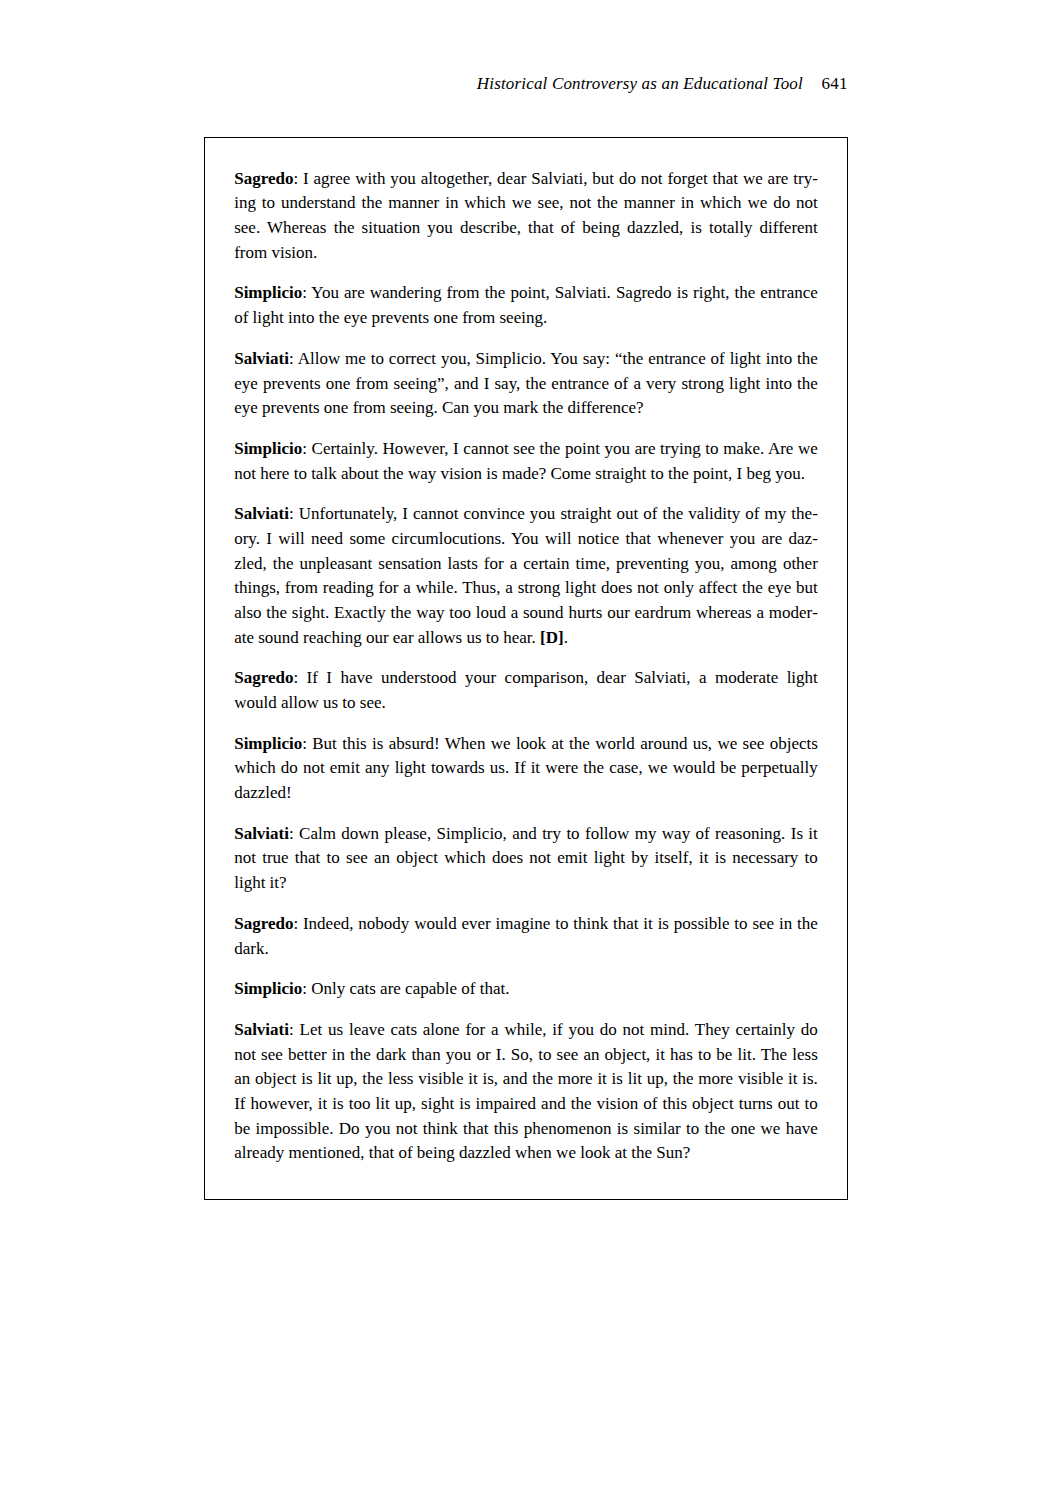Historical Controversy as an Educational Tool641
Sagredo: I agree with you altogether, dear Salviati, but do not forget that we are trying to understand the manner in which we see, not the manner in which we do not see. Whereas the situation you describe, that of being dazzled, is totally different from vision.
Simplicio: You are wandering from the point, Salviati. Sagredo is right, the entrance of light into the eye prevents one from seeing.
Salviati: Allow me to correct you, Simplicio. You say: “the entrance of light into the eye prevents one from seeing”, and I say, the entrance of a very strong light into the eye prevents one from seeing. Can you mark the difference?
Simplicio: Certainly. However, I cannot see the point you are trying to make. Are we not here to talk about the way vision is made? Come straight to the point, I beg you.
Salviati: Unfortunately, I cannot convince you straight out of the validity of my theory. I will need some circumlocutions. You will notice that whenever you are dazzled, the unpleasant sensation lasts for a certain time, preventing you, among other things, from reading for a while. Thus, a strong light does not only affect the eye but also the sight. Exactly the way too loud a sound hurts our eardrum whereas a moderate sound reaching our ear allows us to hear. [D].
Sagredo: If I have understood your comparison, dear Salviati, a moderate light would allow us to see.
Simplicio: But this is absurd! When we look at the world around us, we see objects which do not emit any light towards us. If it were the case, we would be perpetually dazzled!
Salviati: Calm down please, Simplicio, and try to follow my way of reasoning. Is it not true that to see an object which does not emit light by itself, it is necessary to light it?
Sagredo: Indeed, nobody would ever imagine to think that it is possible to see in the dark.
Simplicio: Only cats are capable of that.
Salviati: Let us leave cats alone for a while, if you do not mind. They certainly do not see better in the dark than you or I. So, to see an object, it has to be lit. The less an object is lit up, the less visible it is, and the more it is lit up, the more visible it is. If however, it is too lit up, sight is impaired and the vision of this object turns out to be impossible. Do you not think that this phenomenon is similar to the one we have already mentioned, that of being dazzled when we look at the Sun?